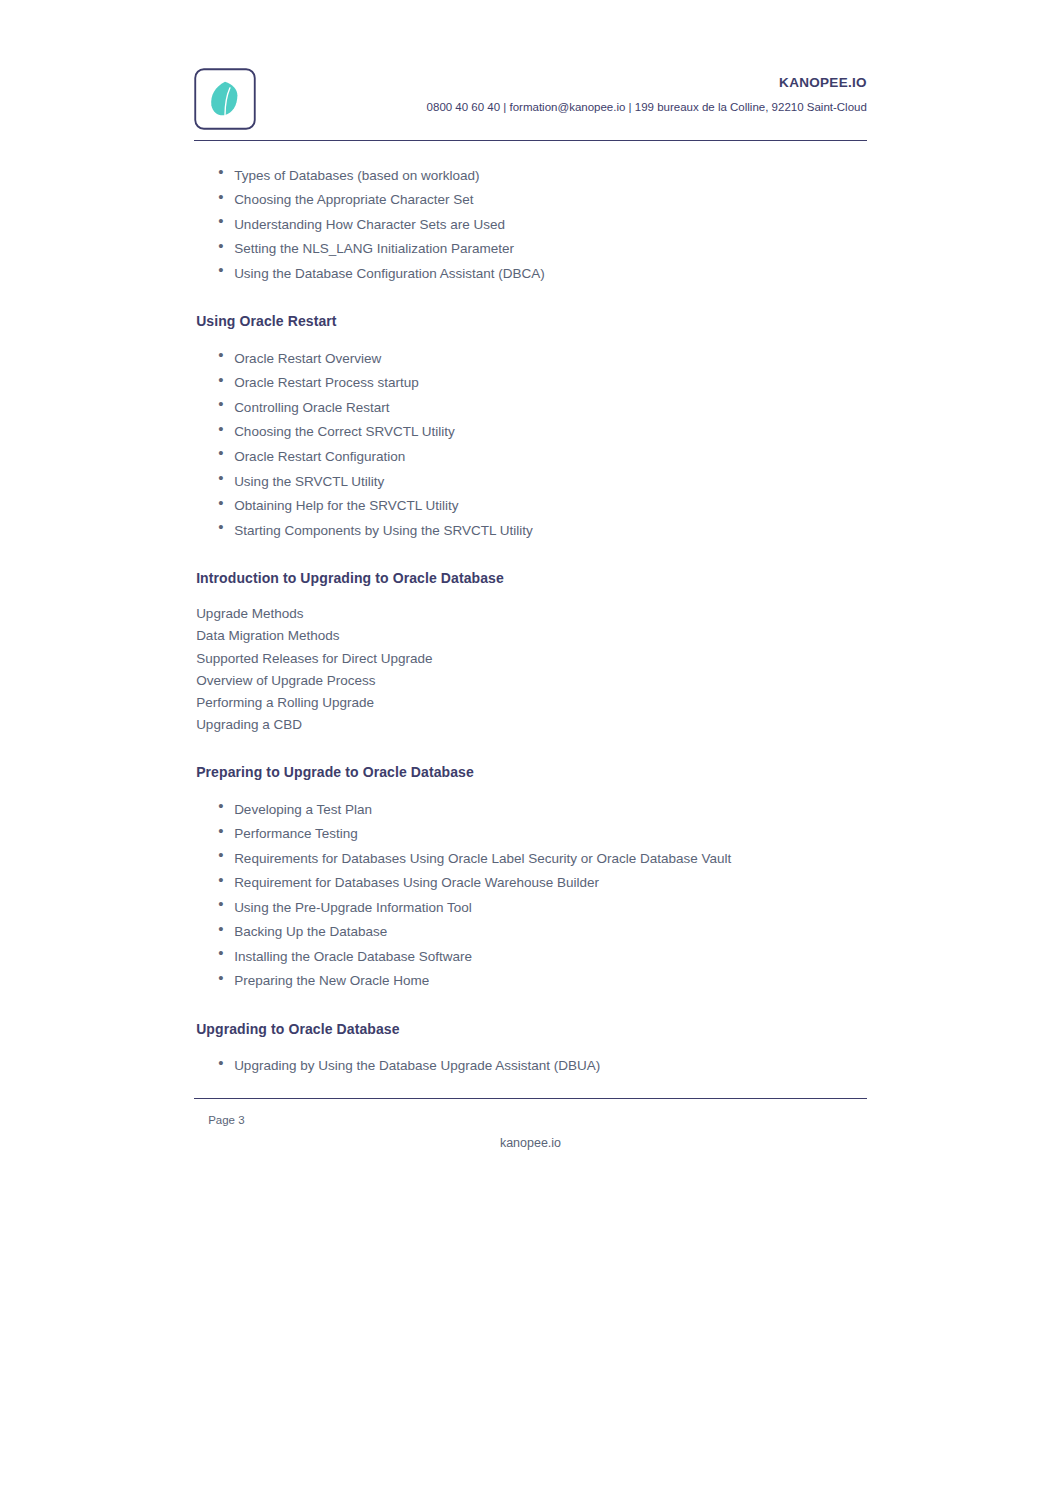KANOPEE.IO
0800 40 60 40 | formation@kanopee.io | 199 bureaux de la Colline, 92210 Saint-Cloud
Types of Databases (based on workload)
Choosing the Appropriate Character Set
Understanding How Character Sets are Used
Setting the NLS_LANG Initialization Parameter
Using the Database Configuration Assistant (DBCA)
Using Oracle Restart
Oracle Restart Overview
Oracle Restart Process startup
Controlling Oracle Restart
Choosing the Correct SRVCTL Utility
Oracle Restart Configuration
Using the SRVCTL Utility
Obtaining Help for the SRVCTL Utility
Starting Components by Using the SRVCTL Utility
Introduction to Upgrading to Oracle Database
Upgrade Methods
Data Migration Methods
Supported Releases for Direct Upgrade
Overview of Upgrade Process
Performing a Rolling Upgrade
Upgrading a CBD
Preparing to Upgrade to Oracle Database
Developing a Test Plan
Performance Testing
Requirements for Databases Using Oracle Label Security or Oracle Database Vault
Requirement for Databases Using Oracle Warehouse Builder
Using the Pre-Upgrade Information Tool
Backing Up the Database
Installing the Oracle Database Software
Preparing the New Oracle Home
Upgrading to Oracle Database
Upgrading by Using the Database Upgrade Assistant (DBUA)
Page 3
kanopee.io